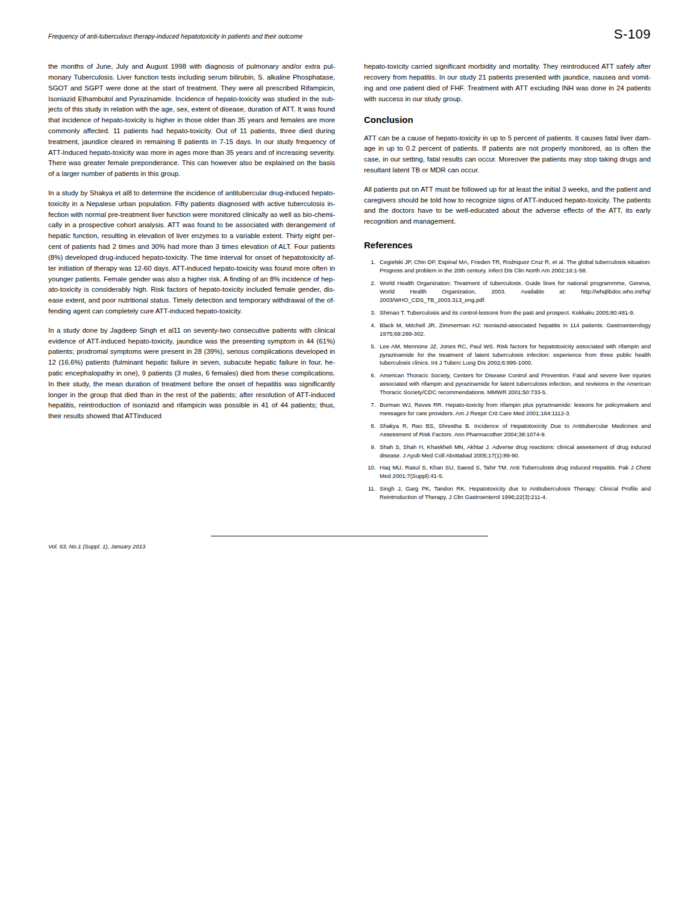Frequency of anti-tuberculous therapy-induced hepatotoxicity in patients and their outcome
S-109
the months of June, July and August 1998 with diagnosis of pulmonary and/or extra pulmonary Tuberculosis. Liver function tests including serum bilirubin, S. alkaline Phosphatase, SGOT and SGPT were done at the start of treatment. They were all prescribed Rifampicin, Isoniazid Ethambutol and Pyrazinamide. Incidence of hepato-toxicity was studied in the subjects of this study in relation with the age, sex, extent of disease, duration of ATT. It was found that incidence of hepato-toxicity is higher in those older than 35 years and females are more commonly affected. 11 patients had hepato-toxicity. Out of 11 patients, three died during treatment, jaundice cleared in remaining 8 patients in 7-15 days. In our study frequency of ATT-Induced hepato-toxicity was more in ages more than 35 years and of increasing severity. There was greater female preponderance. This can however also be explained on the basis of a larger number of patients in this group.
In a study by Shakya et al8 to determine the incidence of antitubercular drug-induced hepatotoxicity in a Nepalese urban population. Fifty patients diagnosed with active tuberculosis infection with normal pre-treatment liver function were monitored clinically as well as bio-chemically in a prospective cohort analysis. ATT was found to be associated with derangement of hepatic function, resulting in elevation of liver enzymes to a variable extent. Thirty eight percent of patients had 2 times and 30% had more than 3 times elevation of ALT. Four patients (8%) developed drug-induced hepato-toxicity. The time interval for onset of hepatotoxicity after initiation of therapy was 12-60 days. ATT-induced hepato-toxicity was found more often in younger patients. Female gender was also a higher risk. A finding of an 8% incidence of hepato-toxicity is considerably high. Risk factors of hepato-toxicity included female gender, disease extent, and poor nutritional status. Timely detection and temporary withdrawal of the offending agent can completely cure ATT-induced hepato-toxicity.
In a study done by Jagdeep Singh et al11 on seventy-two consecutive patients with clinical evidence of ATT-induced hepato-toxicity, jaundice was the presenting symptom in 44 (61%) patients; prodromal symptoms were present in 28 (39%), serious complications developed in 12 (16.6%) patients (fulminant hepatic failure in seven, subacute hepatic failure in four, hepatic encephalopathy in one), 9 patients (3 males, 6 females) died from these complications. In their study, the mean duration of treatment before the onset of hepatitis was significantly longer in the group that died than in the rest of the patients; after resolution of ATT-induced hepatitis, reintroduction of isoniazid and rifampicin was possible in 41 of 44 patients; thus, their results showed that ATTinduced
hepato-toxicity carried significant morbidity and mortality. They reintroduced ATT safely after recovery from hepatitis. In our study 21 patients presented with jaundice, nausea and vomiting and one patient died of FHF. Treatment with ATT excluding INH was done in 24 patients with success in our study group.
Conclusion
ATT can be a cause of hepato-toxicity in up to 5 percent of patients. It causes fatal liver damage in up to 0.2 percent of patients. If patients are not properly monitored, as is often the case, in our setting, fatal results can occur. Moreover the patients may stop taking drugs and resultant latent TB or MDR can occur.
All patients put on ATT must be followed up for at least the initial 3 weeks, and the patient and caregivers should be told how to recognize signs of ATT-induced hepato-toxicity. The patients and the doctors have to be well-educated about the adverse effects of the ATT, its early recognition and management.
References
Cegielski JP, Chin DP, Espinal MA, Frieden TR, Rodriquez Cruz R, et al. The global tuberculosis situation: Progress and problem in the 20th century. Infect Dis Clin North Am 2002;16:1-58.
World Health Organization: Treatment of tuberculosis. Guide lines for national programmme, Geneva, World Health Organization, 2003. Available at: http://whqlibdoc.who.int/hq/ 2003/WHO_CDS_TB_2003.313_eng.pdf.
Shimao T. Tuberculosis and its control-lessons from the past and prospect. Kekkaku 2005;80:481-9.
Black M, Mitchell JR, Zimmerman HJ: Isoniazid-associated hepatitis in 114 patients. Gastroenterology 1975;69:289-302.
Lee AM, Mennone JZ, Jones RC, Paul WS. Risk factors for hepatotoxicity associated with rifampin and pyrazinamide for the treatment of latent tuberculosis infection: experience from three public health tuberculosis clinics. Int J Tuberc Lung Dis 2002;6:995-1000.
American Thoracic Society, Centers for Disease Control and Prevention. Fatal and severe liver injuries associated with rifampin and pyrazinamide for latent tuberculosis infection, and revisions in the American Thoracic Society/CDC recommendations. MMWR 2001;50:733-5.
Burman WJ, Reves RR. Hepato-toxicity from rifampin plus pyrazinamide: lessons for policymakers and messages for care providers. Am J Respir Crit Care Med 2001;164:1112-3.
Shakya R, Rao BS, Shrestha B. Incidence of Hepatotoxicity Due to Antitubercular Medicines and Assessment of Risk Factors. Ann Pharmacother 2004;38:1074-9.
Shah S, Shah H, Khaskheli MN, Akhtar J. Adverse drug reactions: clinical assessment of drug induced disease. J Ayub Med Coll Abottabad 2005;17(1):89-90.
Haq MU, Rasul S, Khan SU, Saeed S, Tahir TM. Anti Tuberculosis drug induced Hepatitis. Pak J Chest Med 2001;7(Suppl):41-5.
Singh J, Garg PK, Tandon RK. Hepatotoxicity due to Antituberculosis Therapy: Clinical Profile and Reintroduction of Therapy. J Clin Gastroenterol 1996;22(3):211-4.
Vol. 63, No.1 (Suppl. 1), January 2013